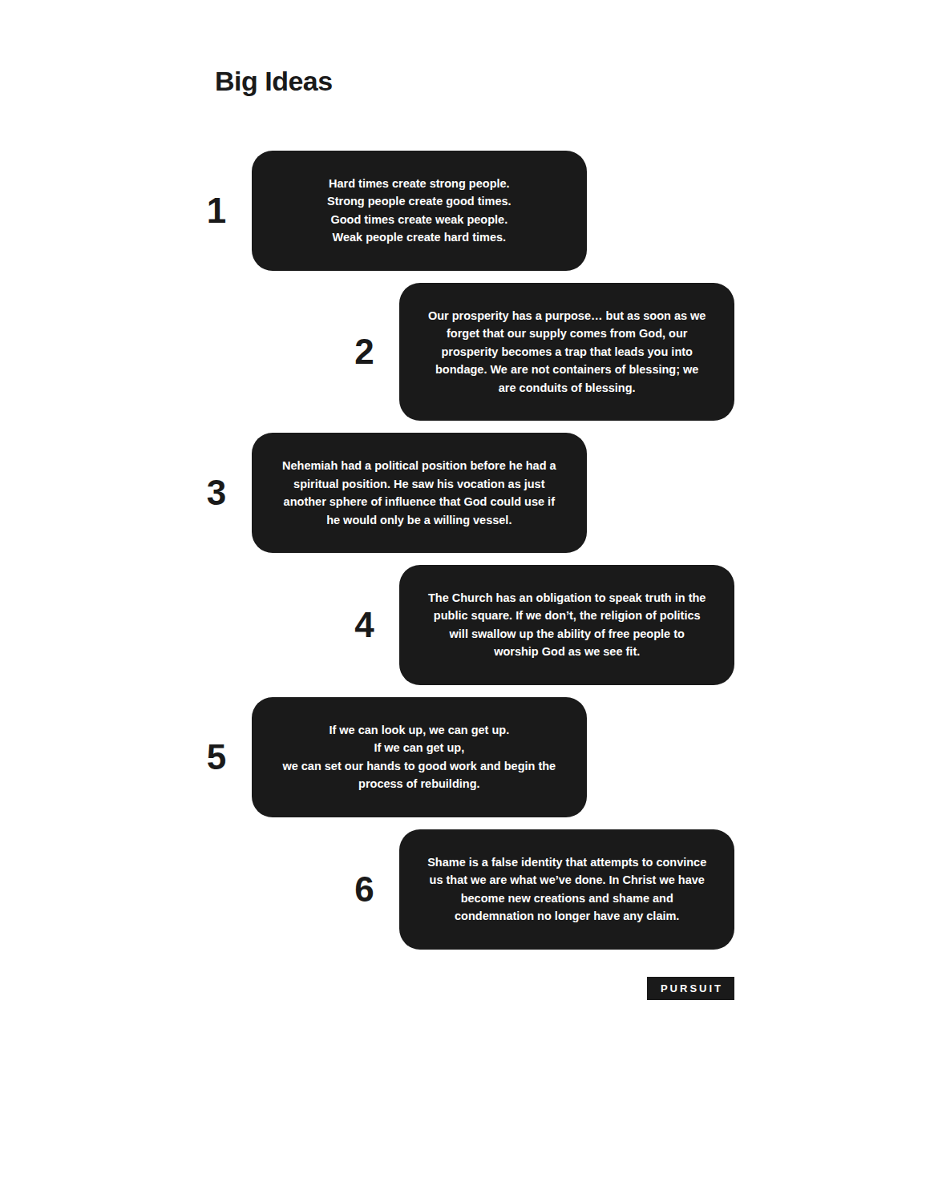Big Ideas
Hard times create strong people.
Strong people create good times.
Good times create weak people.
Weak people create hard times.
Our prosperity has a purpose… but as soon as we forget that our supply comes from God, our prosperity becomes a trap that leads you into bondage. We are not containers of blessing; we are conduits of blessing.
Nehemiah had a political position before he had a spiritual position. He saw his vocation as just another sphere of influence that God could use if he would only be a willing vessel.
The Church has an obligation to speak truth in the public square. If we don’t, the religion of politics will swallow up the ability of free people to worship God as we see fit.
If we can look up, we can get up.
If we can get up,
we can set our hands to good work and begin the process of rebuilding.
Shame is a false identity that attempts to convince us that we are what we’ve done. In Christ we have become new creations and shame and condemnation no longer have any claim.
PURSUIT